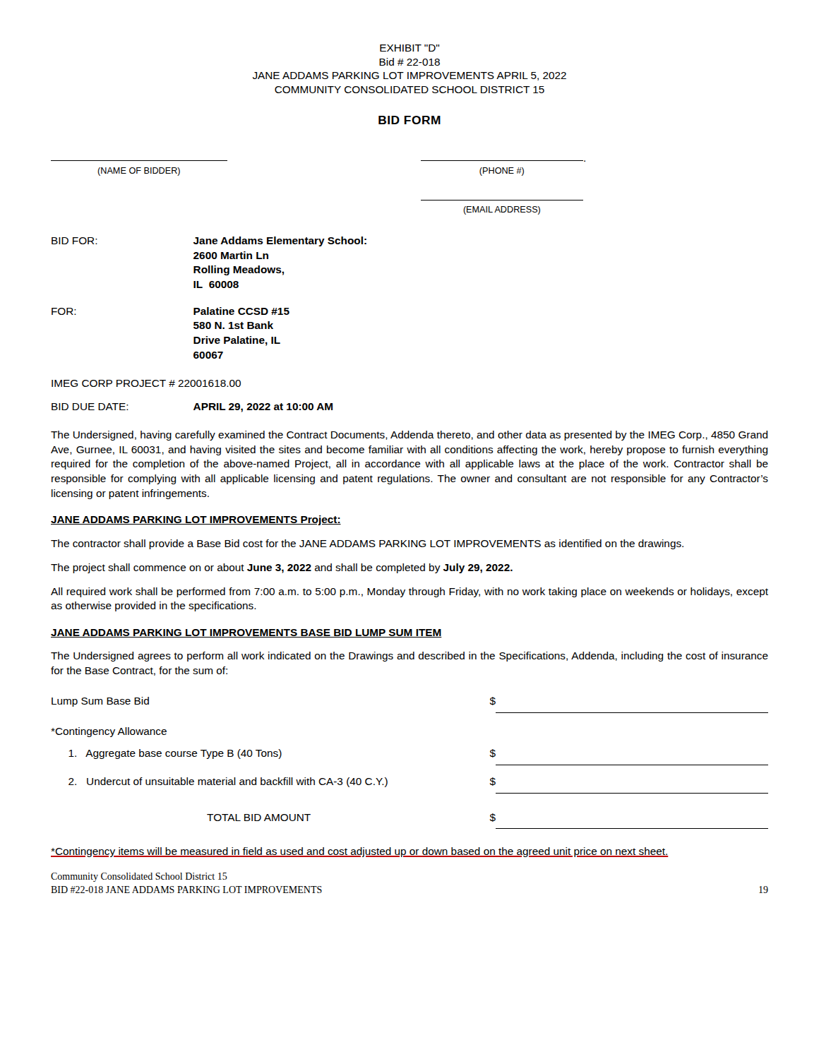EXHIBIT "D"
Bid # 22-018
JANE ADDAMS PARKING LOT IMPROVEMENTS APRIL 5, 2022
COMMUNITY CONSOLIDATED SCHOOL DISTRICT 15
BID FORM
| (NAME OF BIDDER) | . (PHONE #) |
| | (EMAIL ADDRESS) |
| BID FOR: | Jane Addams Elementary School: 2600 Martin Ln Rolling Meadows, IL 60008 |
| FOR: | Palatine CCSD #15 580 N. 1st Bank Drive Palatine, IL 60067 |
IMEG CORP PROJECT # 22001618.00
| BID DUE DATE: | APRIL 29, 2022 at 10:00 AM |
The Undersigned, having carefully examined the Contract Documents, Addenda thereto, and other data as presented by the IMEG Corp., 4850 Grand Ave, Gurnee, IL 60031, and having visited the sites and become familiar with all conditions affecting the work, hereby propose to furnish everything required for the completion of the above-named Project, all in accordance with all applicable laws at the place of the work. Contractor shall be responsible for complying with all applicable licensing and patent regulations. The owner and consultant are not responsible for any Contractor’s licensing or patent infringements.
JANE ADDAMS PARKING LOT IMPROVEMENTS Project:
The contractor shall provide a Base Bid cost for the JANE ADDAMS PARKING LOT IMPROVEMENTS as identified on the drawings.
The project shall commence on or about June 3, 2022 and shall be completed by July 29, 2022.
All required work shall be performed from 7:00 a.m. to 5:00 p.m., Monday through Friday, with no work taking place on weekends or holidays, except as otherwise provided in the specifications.
JANE ADDAMS PARKING LOT IMPROVEMENTS BASE BID LUMP SUM ITEM
The Undersigned agrees to perform all work indicated on the Drawings and described in the Specifications, Addenda, including the cost of insurance for the Base Contract, for the sum of:
| Lump Sum Base Bid | $ | |
| *Contingency Allowance | | |
| 1. Aggregate base course Type B (40 Tons) | $ | |
| 2. Undercut of unsuitable material and backfill with CA-3 (40 C.Y.) | $ | |
| TOTAL BID AMOUNT | $ | |
*Contingency items will be measured in field as used and cost adjusted up or down based on the agreed unit price on next sheet.
Community Consolidated School District 15
BID #22-018 JANE ADDAMS PARKING LOT IMPROVEMENTS 19